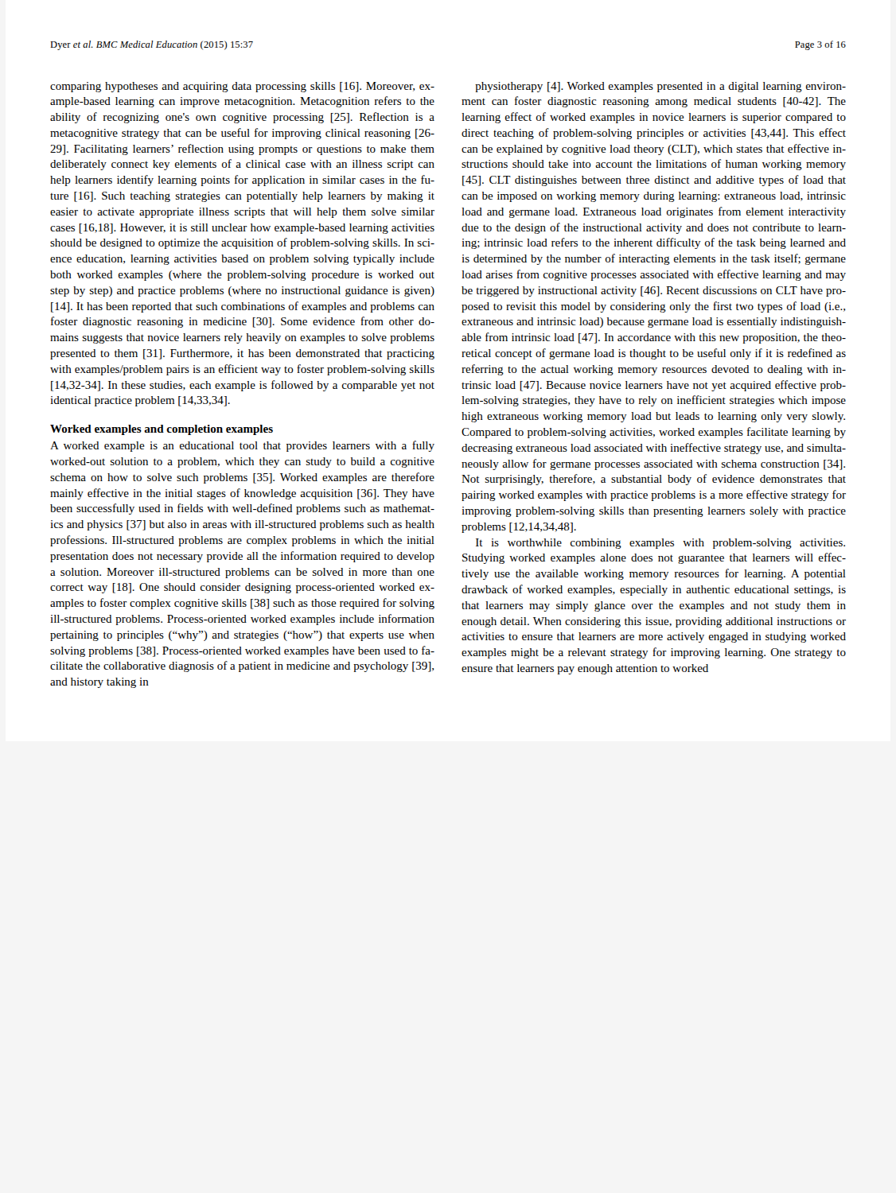Dyer et al. BMC Medical Education (2015) 15:37
Page 3 of 16
comparing hypotheses and acquiring data processing skills [16]. Moreover, example-based learning can improve metacognition. Metacognition refers to the ability of recognizing one's own cognitive processing [25]. Reflection is a metacognitive strategy that can be useful for improving clinical reasoning [26-29]. Facilitating learners’ reflection using prompts or questions to make them deliberately connect key elements of a clinical case with an illness script can help learners identify learning points for application in similar cases in the future [16]. Such teaching strategies can potentially help learners by making it easier to activate appropriate illness scripts that will help them solve similar cases [16,18]. However, it is still unclear how example-based learning activities should be designed to optimize the acquisition of problem-solving skills. In science education, learning activities based on problem solving typically include both worked examples (where the problem-solving procedure is worked out step by step) and practice problems (where no instructional guidance is given) [14]. It has been reported that such combinations of examples and problems can foster diagnostic reasoning in medicine [30]. Some evidence from other domains suggests that novice learners rely heavily on examples to solve problems presented to them [31]. Furthermore, it has been demonstrated that practicing with examples/problem pairs is an efficient way to foster problem-solving skills [14,32-34]. In these studies, each example is followed by a comparable yet not identical practice problem [14,33,34].
Worked examples and completion examples
A worked example is an educational tool that provides learners with a fully worked-out solution to a problem, which they can study to build a cognitive schema on how to solve such problems [35]. Worked examples are therefore mainly effective in the initial stages of knowledge acquisition [36]. They have been successfully used in fields with well-defined problems such as mathematics and physics [37] but also in areas with ill-structured problems such as health professions. Ill-structured problems are complex problems in which the initial presentation does not necessary provide all the information required to develop a solution. Moreover ill-structured problems can be solved in more than one correct way [18]. One should consider designing process-oriented worked examples to foster complex cognitive skills [38] such as those required for solving ill-structured problems. Process-oriented worked examples include information pertaining to principles (“why”) and strategies (“how”) that experts use when solving problems [38]. Process-oriented worked examples have been used to facilitate the collaborative diagnosis of a patient in medicine and psychology [39], and history taking in
physiotherapy [4]. Worked examples presented in a digital learning environment can foster diagnostic reasoning among medical students [40-42]. The learning effect of worked examples in novice learners is superior compared to direct teaching of problem-solving principles or activities [43,44]. This effect can be explained by cognitive load theory (CLT), which states that effective instructions should take into account the limitations of human working memory [45]. CLT distinguishes between three distinct and additive types of load that can be imposed on working memory during learning: extraneous load, intrinsic load and germane load. Extraneous load originates from element interactivity due to the design of the instructional activity and does not contribute to learning; intrinsic load refers to the inherent difficulty of the task being learned and is determined by the number of interacting elements in the task itself; germane load arises from cognitive processes associated with effective learning and may be triggered by instructional activity [46]. Recent discussions on CLT have proposed to revisit this model by considering only the first two types of load (i.e., extraneous and intrinsic load) because germane load is essentially indistinguishable from intrinsic load [47]. In accordance with this new proposition, the theoretical concept of germane load is thought to be useful only if it is redefined as referring to the actual working memory resources devoted to dealing with intrinsic load [47]. Because novice learners have not yet acquired effective problem-solving strategies, they have to rely on inefficient strategies which impose high extraneous working memory load but leads to learning only very slowly. Compared to problem-solving activities, worked examples facilitate learning by decreasing extraneous load associated with ineffective strategy use, and simultaneously allow for germane processes associated with schema construction [34]. Not surprisingly, therefore, a substantial body of evidence demonstrates that pairing worked examples with practice problems is a more effective strategy for improving problem-solving skills than presenting learners solely with practice problems [12,14,34,48].
It is worthwhile combining examples with problem-solving activities. Studying worked examples alone does not guarantee that learners will effectively use the available working memory resources for learning. A potential drawback of worked examples, especially in authentic educational settings, is that learners may simply glance over the examples and not study them in enough detail. When considering this issue, providing additional instructions or activities to ensure that learners are more actively engaged in studying worked examples might be a relevant strategy for improving learning. One strategy to ensure that learners pay enough attention to worked